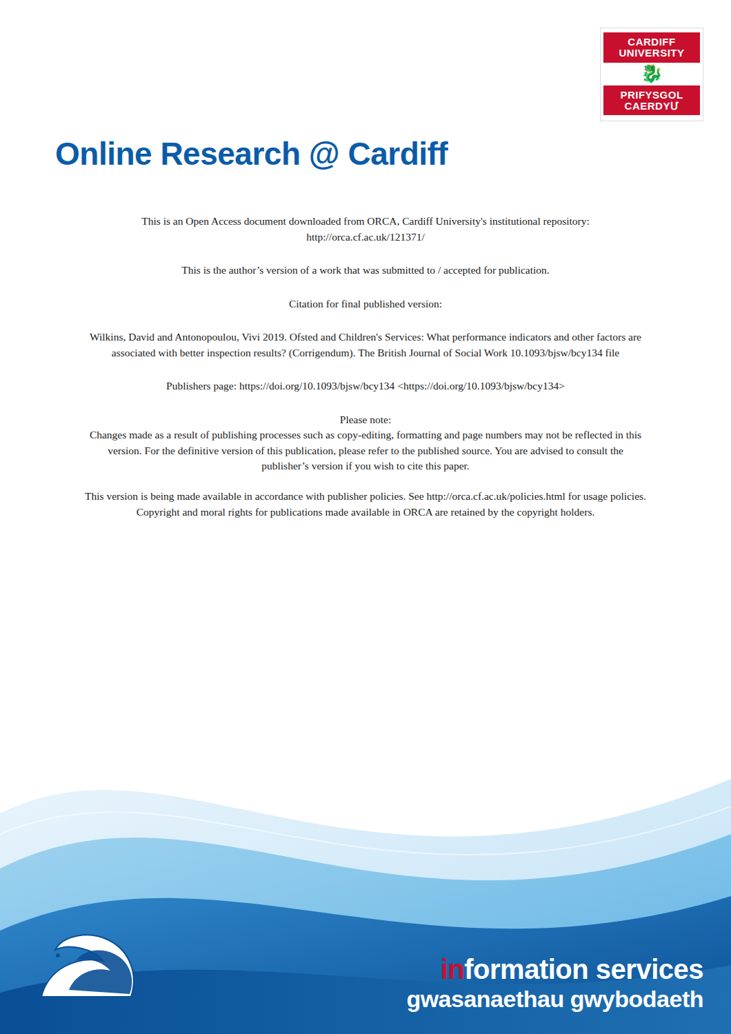CARDIFF UNIVERSITY
🐉
PRIFYSGOL CAERDYՄ
Online Research @ Cardiff
This is an Open Access document downloaded from ORCA, Cardiff University's institutional repository: http://orca.cf.ac.uk/121371/
This is the author’s version of a work that was submitted to / accepted for publication.
Citation for final published version:
Wilkins, David and Antonopoulou, Vivi 2019. Ofsted and Children's Services: What performance indicators and other factors are associated with better inspection results? (Corrigendum). The British Journal of Social Work 10.1093/bjsw/bcy134 file
Publishers page: https://doi.org/10.1093/bjsw/bcy134 <https://doi.org/10.1093/bjsw/bcy134>
Please note:
Changes made as a result of publishing processes such as copy-editing, formatting and page numbers may not be reflected in this version. For the definitive version of this publication, please refer to the published source. You are advised to consult the publisher’s version if you wish to cite this paper.
This version is being made available in accordance with publisher policies. See http://orca.cf.ac.uk/policies.html for usage policies. Copyright and moral rights for publications made available in ORCA are retained by the copyright holders.
information services
gwasanaethau gwybodaeth